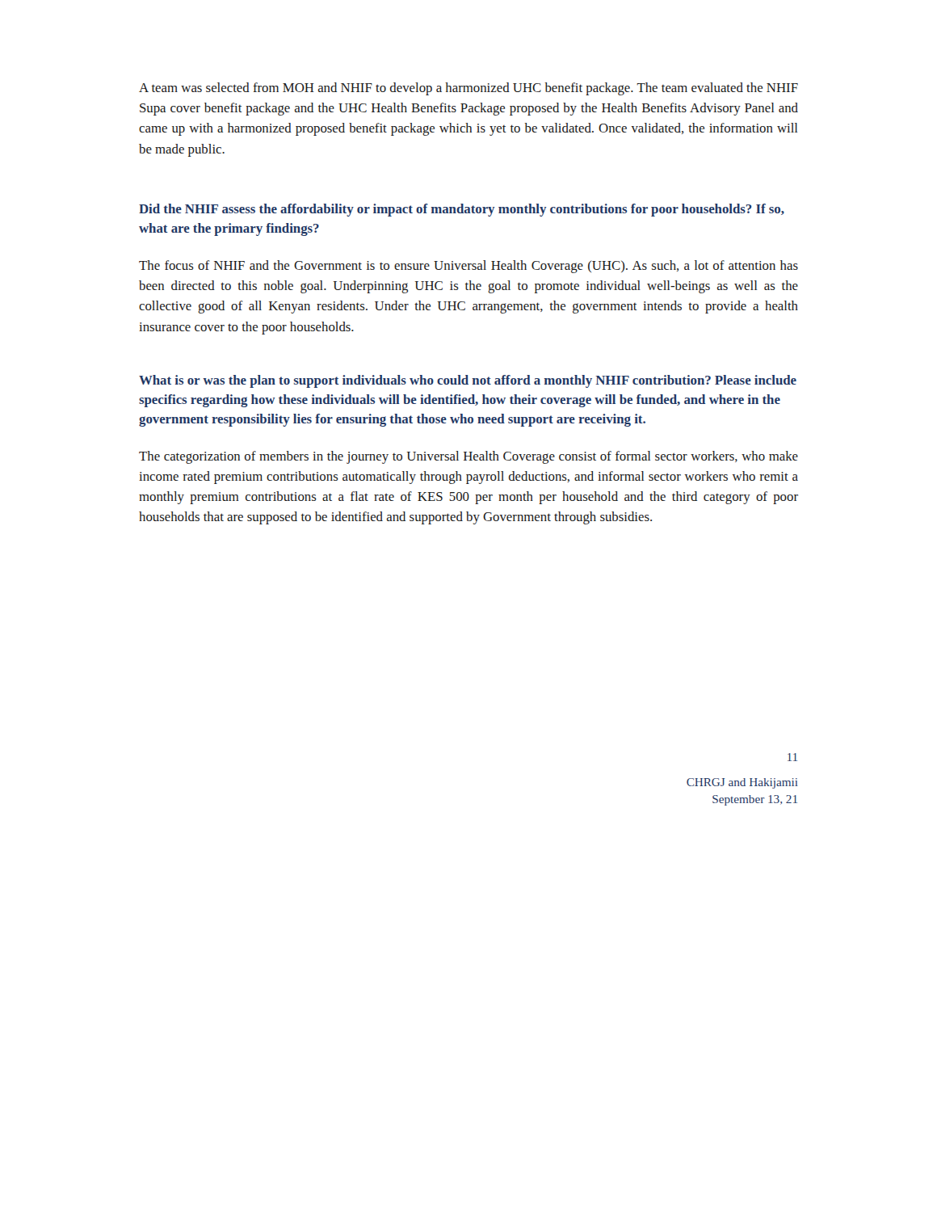A team was selected from MOH and NHIF to develop a harmonized UHC benefit package. The team evaluated the NHIF Supa cover benefit package and the UHC Health Benefits Package proposed by the Health Benefits Advisory Panel and came up with a harmonized proposed benefit package which is yet to be validated. Once validated, the information will be made public.
Did the NHIF assess the affordability or impact of mandatory monthly contributions for poor households? If so, what are the primary findings?
The focus of NHIF and the Government is to ensure Universal Health Coverage (UHC). As such, a lot of attention has been directed to this noble goal. Underpinning UHC is the goal to promote individual well-beings as well as the collective good of all Kenyan residents. Under the UHC arrangement, the government intends to provide a health insurance cover to the poor households.
What is or was the plan to support individuals who could not afford a monthly NHIF contribution? Please include specifics regarding how these individuals will be identified, how their coverage will be funded, and where in the government responsibility lies for ensuring that those who need support are receiving it.
The categorization of members in the journey to Universal Health Coverage consist of formal sector workers, who make income rated premium contributions automatically through payroll deductions, and informal sector workers who remit a monthly premium contributions at a flat rate of KES 500 per month per household and the third category of poor households that are supposed to be identified and supported by Government through subsidies.
11
CHRGJ and Hakijamii
September 13, 21